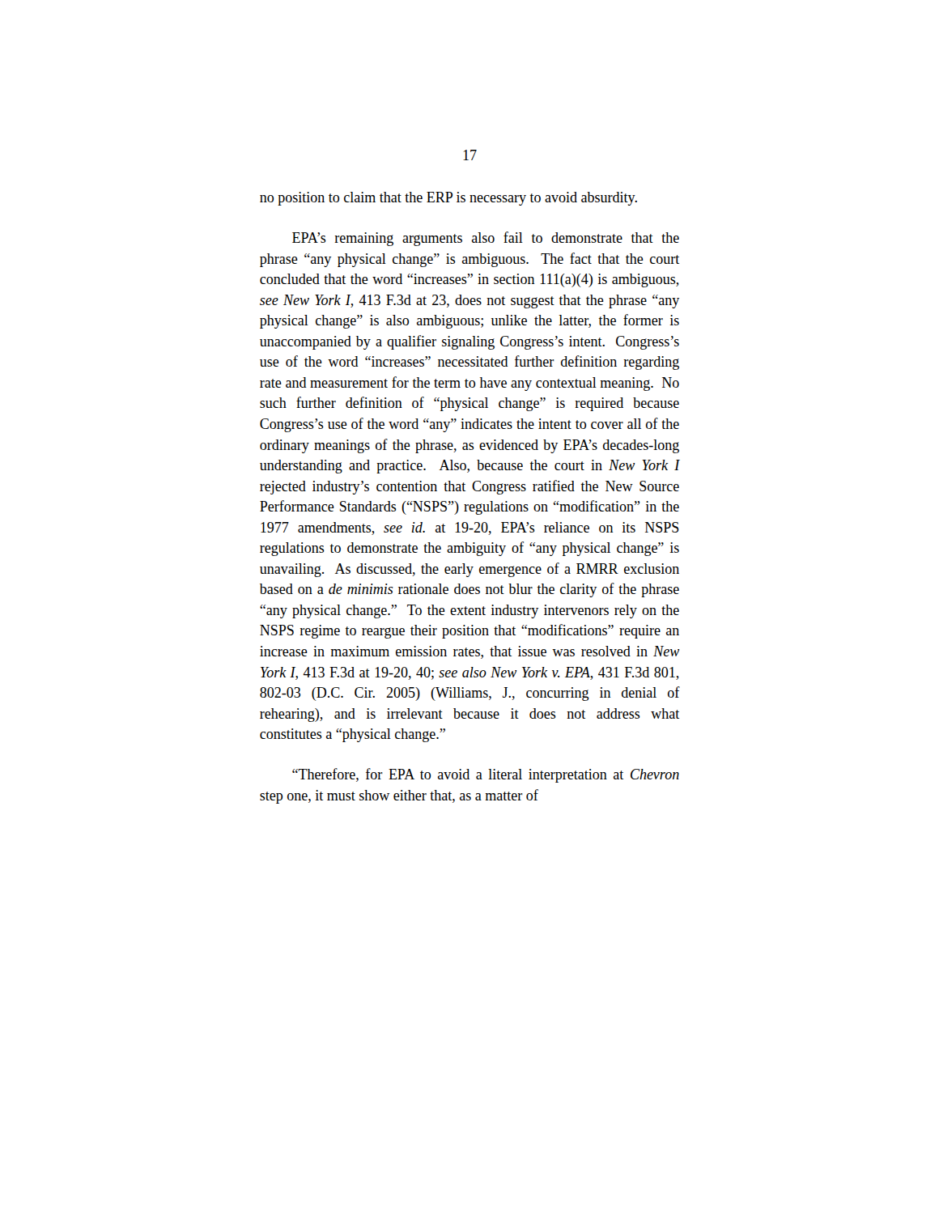17
no position to claim that the ERP is necessary to avoid absurdity.
EPA’s remaining arguments also fail to demonstrate that the phrase “any physical change” is ambiguous. The fact that the court concluded that the word “increases” in section 111(a)(4) is ambiguous, see New York I, 413 F.3d at 23, does not suggest that the phrase “any physical change” is also ambiguous; unlike the latter, the former is unaccompanied by a qualifier signaling Congress’s intent. Congress’s use of the word “increases” necessitated further definition regarding rate and measurement for the term to have any contextual meaning. No such further definition of “physical change” is required because Congress’s use of the word “any” indicates the intent to cover all of the ordinary meanings of the phrase, as evidenced by EPA’s decades-long understanding and practice. Also, because the court in New York I rejected industry’s contention that Congress ratified the New Source Performance Standards (“NSPS”) regulations on “modification” in the 1977 amendments, see id. at 19-20, EPA’s reliance on its NSPS regulations to demonstrate the ambiguity of “any physical change” is unavailing. As discussed, the early emergence of a RMRR exclusion based on a de minimis rationale does not blur the clarity of the phrase “any physical change.” To the extent industry intervenors rely on the NSPS regime to reargue their position that “modifications” require an increase in maximum emission rates, that issue was resolved in New York I, 413 F.3d at 19-20, 40; see also New York v. EPA, 431 F.3d 801, 802-03 (D.C. Cir. 2005) (Williams, J., concurring in denial of rehearing), and is irrelevant because it does not address what constitutes a “physical change.”
“Therefore, for EPA to avoid a literal interpretation at Chevron step one, it must show either that, as a matter of